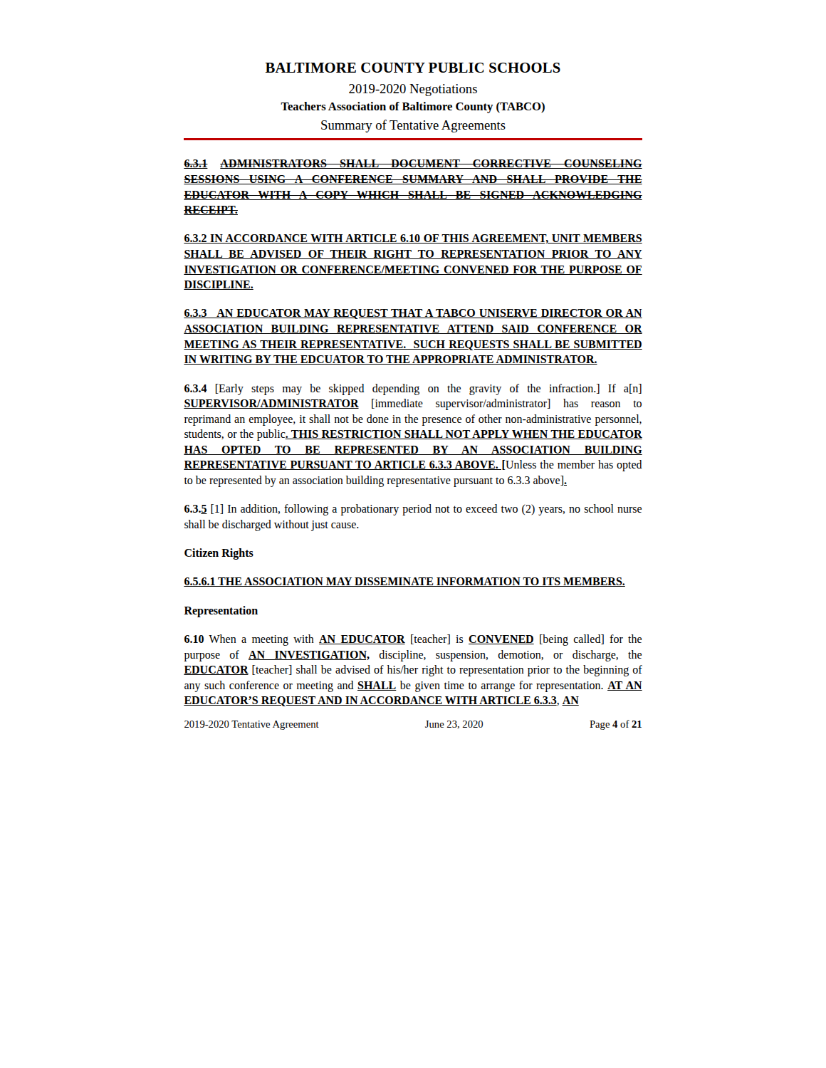BALTIMORE COUNTY PUBLIC SCHOOLS
2019-2020 Negotiations
Teachers Association of Baltimore County (TABCO)
Summary of Tentative Agreements
6.3.1 ADMINISTRATORS SHALL DOCUMENT CORRECTIVE COUNSELING SESSIONS USING A CONFERENCE SUMMARY AND SHALL PROVIDE THE EDUCATOR WITH A COPY WHICH SHALL BE SIGNED ACKNOWLEDGING RECEIPT.
6.3.2 IN ACCORDANCE WITH ARTICLE 6.10 OF THIS AGREEMENT, UNIT MEMBERS SHALL BE ADVISED OF THEIR RIGHT TO REPRESENTATION PRIOR TO ANY INVESTIGATION OR CONFERENCE/MEETING CONVENED FOR THE PURPOSE OF DISCIPLINE.
6.3.3 AN EDUCATOR MAY REQUEST THAT A TABCO UNISERVE DIRECTOR OR AN ASSOCIATION BUILDING REPRESENTATIVE ATTEND SAID CONFERENCE OR MEETING AS THEIR REPRESENTATIVE. SUCH REQUESTS SHALL BE SUBMITTED IN WRITING BY THE EDCUATOR TO THE APPROPRIATE ADMINISTRATOR.
6.3.4 [Early steps may be skipped depending on the gravity of the infraction.] If a[n] SUPERVISOR/ADMINISTRATOR [immediate supervisor/administrator] has reason to reprimand an employee, it shall not be done in the presence of other non-administrative personnel, students, or the public. THIS RESTRICTION SHALL NOT APPLY WHEN THE EDUCATOR HAS OPTED TO BE REPRESENTED BY AN ASSOCIATION BUILDING REPRESENTATIVE PURSUANT TO ARTICLE 6.3.3 ABOVE. [Unless the member has opted to be represented by an association building representative pursuant to 6.3.3 above].
6.3.5 [1] In addition, following a probationary period not to exceed two (2) years, no school nurse shall be discharged without just cause.
Citizen Rights
6.5.6.1 THE ASSOCIATION MAY DISSEMINATE INFORMATION TO ITS MEMBERS.
Representation
6.10 When a meeting with AN EDUCATOR [teacher] is CONVENED [being called] for the purpose of AN INVESTIGATION, discipline, suspension, demotion, or discharge, the EDUCATOR [teacher] shall be advised of his/her right to representation prior to the beginning of any such conference or meeting and SHALL be given time to arrange for representation. AT AN EDUCATOR’S REQUEST AND IN ACCORDANCE WITH ARTICLE 6.3.3, AN
2019-2020 Tentative Agreement
June 23, 2020
Page 4 of 21